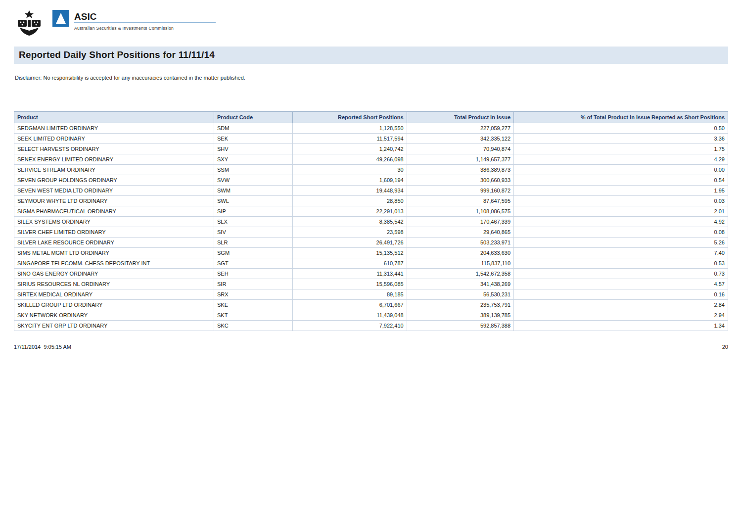ASIC Australian Securities & Investments Commission
Reported Daily Short Positions for 11/11/14
Disclaimer: No responsibility is accepted for any inaccuracies contained in the matter published.
| Product | Product Code | Reported Short Positions | Total Product in Issue | % of Total Product in Issue Reported as Short Positions |
| --- | --- | --- | --- | --- |
| SEDGMAN LIMITED ORDINARY | SDM | 1,128,550 | 227,059,277 | 0.50 |
| SEEK LIMITED ORDINARY | SEK | 11,517,594 | 342,335,122 | 3.36 |
| SELECT HARVESTS ORDINARY | SHV | 1,240,742 | 70,940,874 | 1.75 |
| SENEX ENERGY LIMITED ORDINARY | SXY | 49,266,098 | 1,149,657,377 | 4.29 |
| SERVICE STREAM ORDINARY | SSM | 30 | 386,389,873 | 0.00 |
| SEVEN GROUP HOLDINGS ORDINARY | SVW | 1,609,194 | 300,660,933 | 0.54 |
| SEVEN WEST MEDIA LTD ORDINARY | SWM | 19,448,934 | 999,160,872 | 1.95 |
| SEYMOUR WHYTE LTD ORDINARY | SWL | 28,850 | 87,647,595 | 0.03 |
| SIGMA PHARMACEUTICAL ORDINARY | SIP | 22,291,013 | 1,108,086,575 | 2.01 |
| SILEX SYSTEMS ORDINARY | SLX | 8,385,542 | 170,467,339 | 4.92 |
| SILVER CHEF LIMITED ORDINARY | SIV | 23,598 | 29,640,865 | 0.08 |
| SILVER LAKE RESOURCE ORDINARY | SLR | 26,491,726 | 503,233,971 | 5.26 |
| SIMS METAL MGMT LTD ORDINARY | SGM | 15,135,512 | 204,633,630 | 7.40 |
| SINGAPORE TELECOMM. CHESS DEPOSITARY INT | SGT | 610,787 | 115,837,110 | 0.53 |
| SINO GAS ENERGY ORDINARY | SEH | 11,313,441 | 1,542,672,358 | 0.73 |
| SIRIUS RESOURCES NL ORDINARY | SIR | 15,596,085 | 341,438,269 | 4.57 |
| SIRTEX MEDICAL ORDINARY | SRX | 89,185 | 56,530,231 | 0.16 |
| SKILLED GROUP LTD ORDINARY | SKE | 6,701,667 | 235,753,791 | 2.84 |
| SKY NETWORK ORDINARY | SKT | 11,439,048 | 389,139,785 | 2.94 |
| SKYCITY ENT GRP LTD ORDINARY | SKC | 7,922,410 | 592,857,388 | 1.34 |
17/11/2014 9:05:15 AM 20